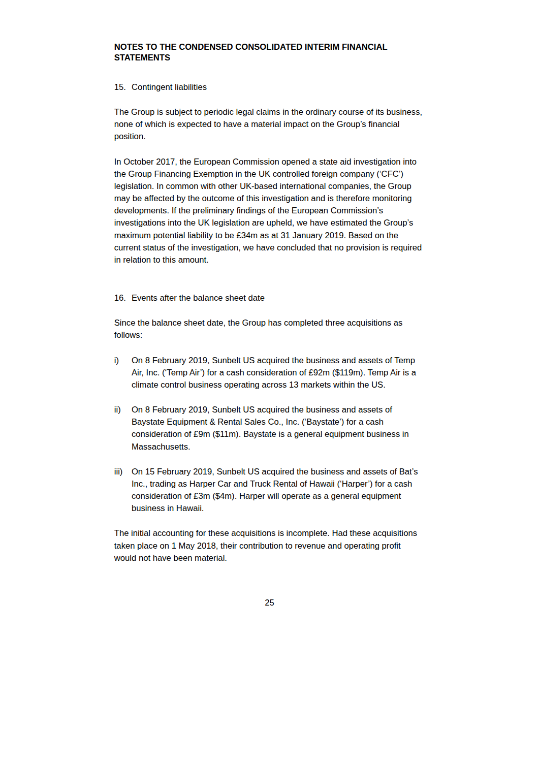NOTES TO THE CONDENSED CONSOLIDATED INTERIM FINANCIAL STATEMENTS
15. Contingent liabilities
The Group is subject to periodic legal claims in the ordinary course of its business, none of which is expected to have a material impact on the Group’s financial position.
In October 2017, the European Commission opened a state aid investigation into the Group Financing Exemption in the UK controlled foreign company (‘CFC’) legislation. In common with other UK-based international companies, the Group may be affected by the outcome of this investigation and is therefore monitoring developments. If the preliminary findings of the European Commission’s investigations into the UK legislation are upheld, we have estimated the Group’s maximum potential liability to be £34m as at 31 January 2019. Based on the current status of the investigation, we have concluded that no provision is required in relation to this amount.
16. Events after the balance sheet date
Since the balance sheet date, the Group has completed three acquisitions as follows:
i) On 8 February 2019, Sunbelt US acquired the business and assets of Temp Air, Inc. (‘Temp Air’) for a cash consideration of £92m ($119m). Temp Air is a climate control business operating across 13 markets within the US.
ii) On 8 February 2019, Sunbelt US acquired the business and assets of Baystate Equipment & Rental Sales Co., Inc. (‘Baystate’) for a cash consideration of £9m ($11m). Baystate is a general equipment business in Massachusetts.
iii) On 15 February 2019, Sunbelt US acquired the business and assets of Bat’s Inc., trading as Harper Car and Truck Rental of Hawaii (‘Harper’) for a cash consideration of £3m ($4m). Harper will operate as a general equipment business in Hawaii.
The initial accounting for these acquisitions is incomplete. Had these acquisitions taken place on 1 May 2018, their contribution to revenue and operating profit would not have been material.
25